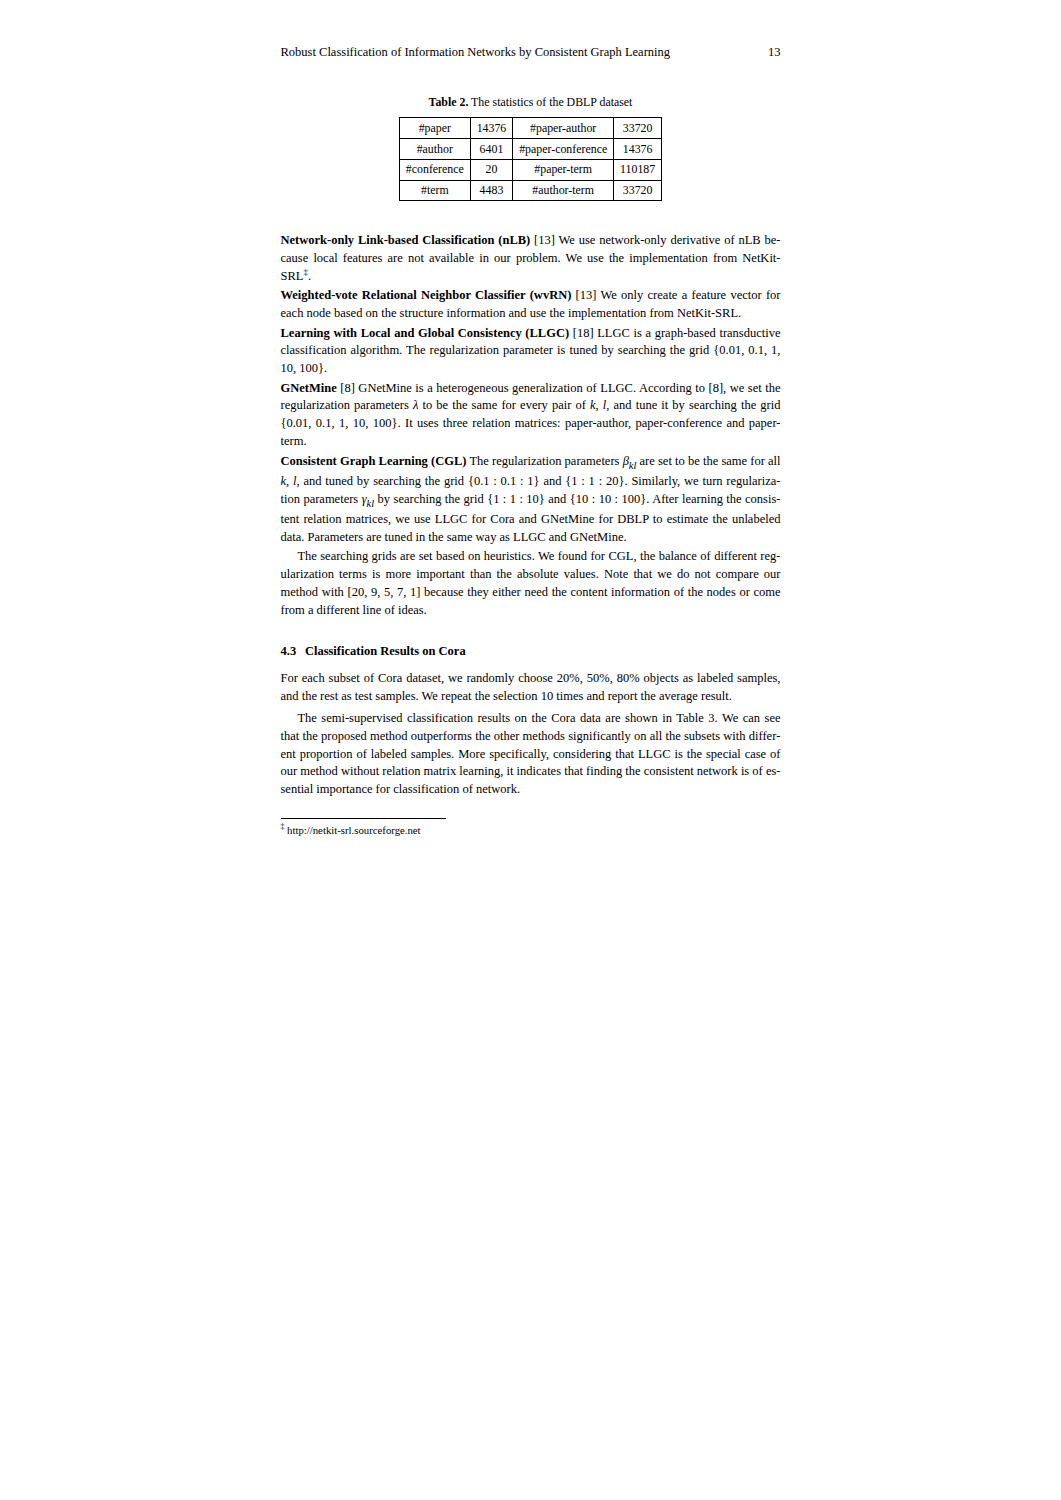Robust Classification of Information Networks by Consistent Graph Learning 13
Table 2. The statistics of the DBLP dataset
| #paper | 14376 | #paper-author | 33720 |
| #author | 6401 | #paper-conference | 14376 |
| #conference | 20 | #paper-term | 110187 |
| #term | 4483 | #author-term | 33720 |
Network-only Link-based Classification (nLB) [13] We use network-only derivative of nLB because local features are not available in our problem. We use the implementation from NetKit-SRL‡.
Weighted-vote Relational Neighbor Classifier (wvRN) [13] We only create a feature vector for each node based on the structure information and use the implementation from NetKit-SRL.
Learning with Local and Global Consistency (LLGC) [18] LLGC is a graph-based transductive classification algorithm. The regularization parameter is tuned by searching the grid {0.01, 0.1, 1, 10, 100}.
GNetMine [8] GNetMine is a heterogeneous generalization of LLGC. According to [8], we set the regularization parameters λ to be the same for every pair of k, l, and tune it by searching the grid {0.01, 0.1, 1, 10, 100}. It uses three relation matrices: paper-author, paper-conference and paper-term.
Consistent Graph Learning (CGL) The regularization parameters βkl are set to be the same for all k, l, and tuned by searching the grid {0.1 : 0.1 : 1} and {1 : 1 : 20}. Similarly, we turn regularization parameters γkl by searching the grid {1 : 1 : 10} and {10 : 10 : 100}. After learning the consistent relation matrices, we use LLGC for Cora and GNetMine for DBLP to estimate the unlabeled data. Parameters are tuned in the same way as LLGC and GNetMine.
The searching grids are set based on heuristics. We found for CGL, the balance of different regularization terms is more important than the absolute values. Note that we do not compare our method with [20, 9, 5, 7, 1] because they either need the content information of the nodes or come from a different line of ideas.
4.3 Classification Results on Cora
For each subset of Cora dataset, we randomly choose 20%, 50%, 80% objects as labeled samples, and the rest as test samples. We repeat the selection 10 times and report the average result.
The semi-supervised classification results on the Cora data are shown in Table 3. We can see that the proposed method outperforms the other methods significantly on all the subsets with different proportion of labeled samples. More specifically, considering that LLGC is the special case of our method without relation matrix learning, it indicates that finding the consistent network is of essential importance for classification of network.
‡ http://netkit-srl.sourceforge.net